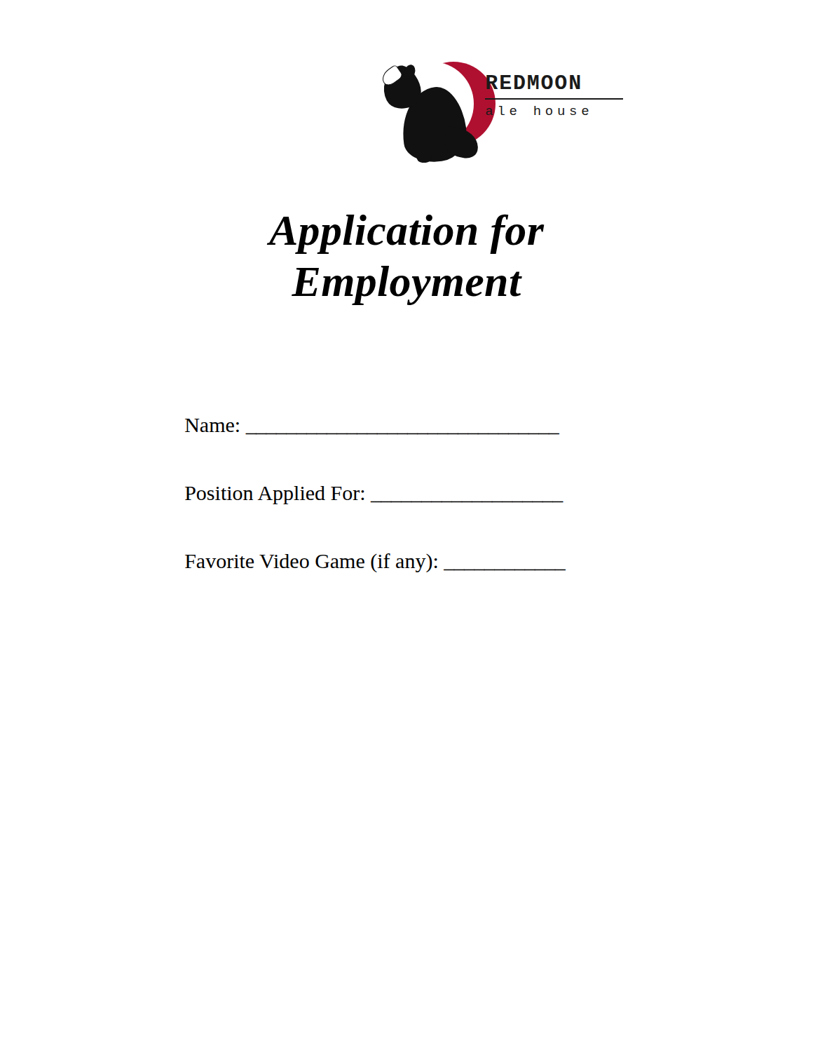REDMOON
ale house
Application for
Employment
Name: _______________________________
Position Applied For: ___________________
Favorite Video Game (if any): ____________